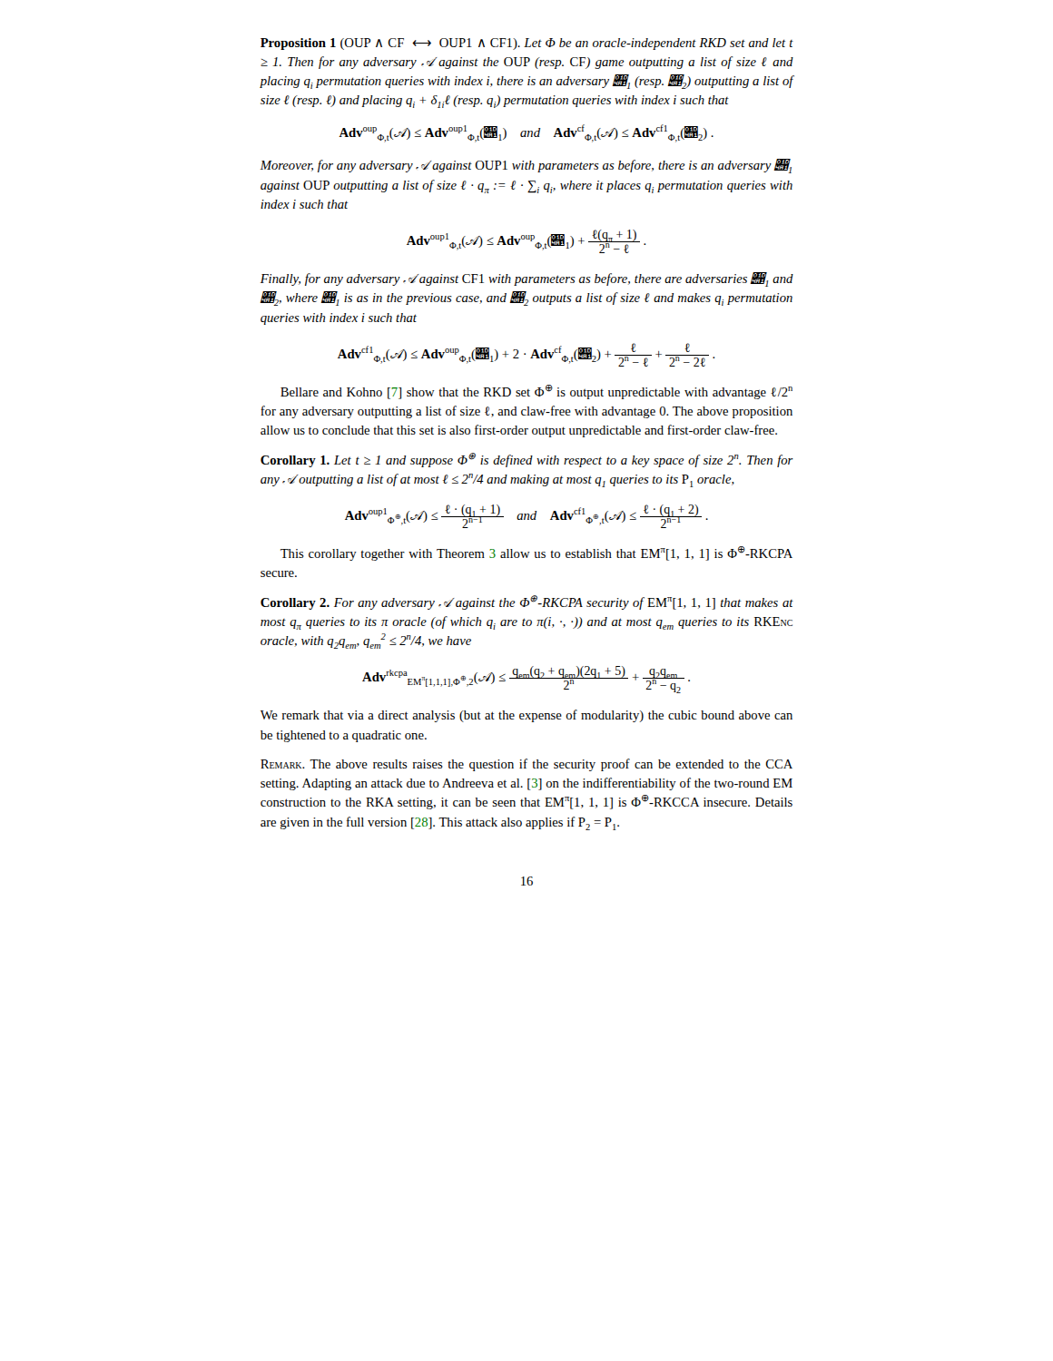Proposition 1 (OUP ∧ CF ⟷ OUP1 ∧ CF1). Let Φ be an oracle-independent RKD set and let t ≥ 1. Then for any adversary 𝒜 against the OUP (resp. CF) game outputting a list of size ℓ and placing qi permutation queries with index i, there is an adversary 𝒡1 (resp. 𝒡2) outputting a list of size ℓ (resp. ℓ) and placing qi + δ1iℓ (resp. qi) permutation queries with index i such that
AdvoupΦ,t(𝒜) ≤ Advoup1Φ,t(𝒡1) and AdvcfΦ,t(𝒜) ≤ Advcf1Φ,t(𝒡2) .
Moreover, for any adversary 𝒜 against OUP1 with parameters as before, there is an adversary 𝒡1 against OUP outputting a list of size ℓ · qπ := ℓ · ∑i qi, where it places qi permutation queries with index i such that
Advoup1Φ,t(𝒜) ≤ AdvoupΦ,t(𝒡1) + ℓ(qπ + 1) 2n − ℓ .
Finally, for any adversary 𝒜 against CF1 with parameters as before, there are adversaries 𝒡1 and 𝒡2, where 𝒡1 is as in the previous case, and 𝒡2 outputs a list of size ℓ and makes qi permutation queries with index i such that
Advcf1Φ,t(𝒜) ≤ AdvoupΦ,t(𝒡1) + 2 · AdvcfΦ,t(𝒡2) + ℓ 2n − ℓ + ℓ 2n − 2ℓ .
Bellare and Kohno [7] show that the RKD set Φ⊕ is output unpredictable with advantage ℓ/2n for any adversary outputting a list of size ℓ, and claw-free with advantage 0. The above proposition allow us to conclude that this set is also first-order output unpredictable and first-order claw-free.
Corollary 1. Let t ≥ 1 and suppose Φ⊕ is defined with respect to a key space of size 2n. Then for any 𝒜 outputting a list of at most ℓ ≤ 2n/4 and making at most q1 queries to its P1 oracle,
Advoup1Φ⊕,t(𝒜) ≤ ℓ · (q1 + 1) 2n−1 and Advcf1Φ⊕,t(𝒜) ≤ ℓ · (q1 + 2) 2n−1 .
This corollary together with Theorem 3 allow us to establish that EMπ[1, 1, 1] is Φ⊕-RKCPA secure.
Corollary 2. For any adversary 𝒜 against the Φ⊕-RKCPA security of EMπ[1, 1, 1] that makes at most qπ queries to its π oracle (of which qi are to π(i, ·, ·)) and at most qem queries to its RKEnc oracle, with q2qem, qem2 ≤ 2n/4, we have
AdvrkcpaEMπ[1,1,1],Φ⊕,2(𝒜) ≤ qem(q2 + qem)(2q1 + 5) 2n + q2qem 2n − q2 .
We remark that via a direct analysis (but at the expense of modularity) the cubic bound above can be tightened to a quadratic one.
Remark. The above results raises the question if the security proof can be extended to the CCA setting. Adapting an attack due to Andreeva et al. [3] on the indifferentiability of the two-round EM construction to the RKA setting, it can be seen that EMπ[1, 1, 1] is Φ⊕-RKCCA insecure. Details are given in the full version [28]. This attack also applies if P2 = P1.
16